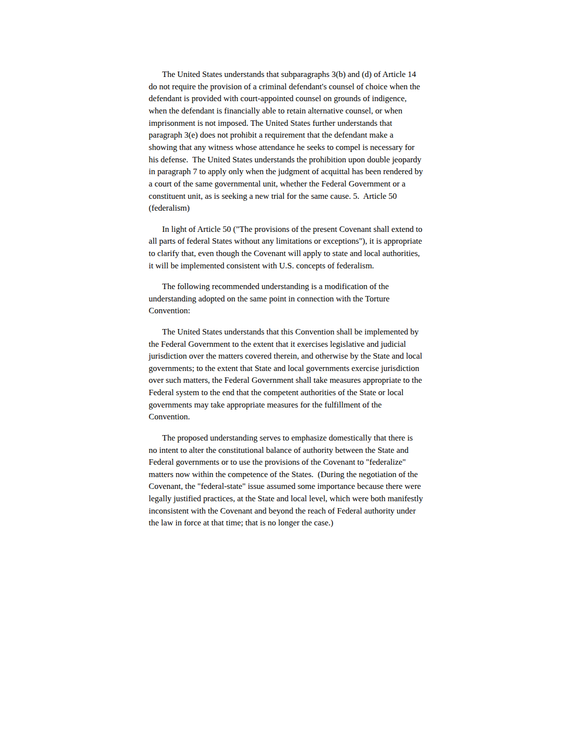The United States understands that subparagraphs 3(b) and (d) of Article 14 do not require the provision of a criminal defendant's counsel of choice when the defendant is provided with court-appointed counsel on grounds of indigence, when the defendant is financially able to retain alternative counsel, or when imprisonment is not imposed. The United States further understands that paragraph 3(e) does not prohibit a requirement that the defendant make a showing that any witness whose attendance he seeks to compel is necessary for his defense. The United States understands the prohibition upon double jeopardy in paragraph 7 to apply only when the judgment of acquittal has been rendered by a court of the same governmental unit, whether the Federal Government or a constituent unit, as is seeking a new trial for the same cause. 5. Article 50 (federalism)
In light of Article 50 ("The provisions of the present Covenant shall extend to all parts of federal States without any limitations or exceptions"), it is appropriate to clarify that, even though the Covenant will apply to state and local authorities, it will be implemented consistent with U.S. concepts of federalism.
The following recommended understanding is a modification of the understanding adopted on the same point in connection with the Torture Convention:
The United States understands that this Convention shall be implemented by the Federal Government to the extent that it exercises legislative and judicial jurisdiction over the matters covered therein, and otherwise by the State and local governments; to the extent that State and local governments exercise jurisdiction over such matters, the Federal Government shall take measures appropriate to the Federal system to the end that the competent authorities of the State or local governments may take appropriate measures for the fulfillment of the Convention.
The proposed understanding serves to emphasize domestically that there is no intent to alter the constitutional balance of authority between the State and Federal governments or to use the provisions of the Covenant to "federalize" matters now within the competence of the States. (During the negotiation of the Covenant, the "federal-state" issue assumed some importance because there were legally justified practices, at the State and local level, which were both manifestly inconsistent with the Covenant and beyond the reach of Federal authority under the law in force at that time; that is no longer the case.)